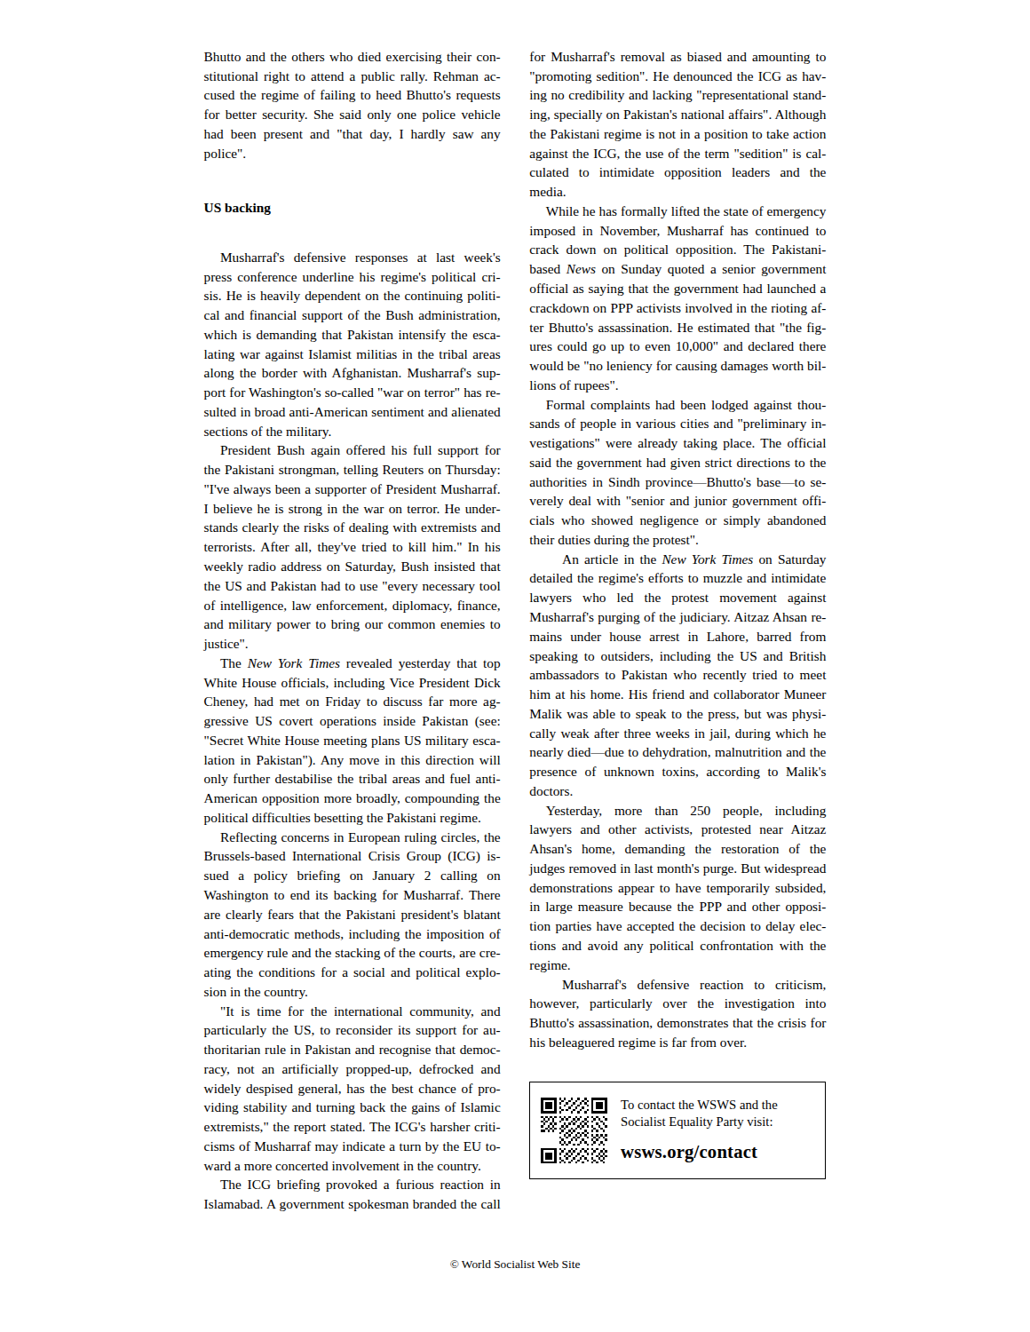Bhutto and the others who died exercising their constitutional right to attend a public rally. Rehman accused the regime of failing to heed Bhutto's requests for better security. She said only one police vehicle had been present and "that day, I hardly saw any police".
US backing
Musharraf's defensive responses at last week's press conference underline his regime's political crisis. He is heavily dependent on the continuing political and financial support of the Bush administration, which is demanding that Pakistan intensify the escalating war against Islamist militias in the tribal areas along the border with Afghanistan. Musharraf's support for Washington's so-called "war on terror" has resulted in broad anti-American sentiment and alienated sections of the military.
President Bush again offered his full support for the Pakistani strongman, telling Reuters on Thursday: "I've always been a supporter of President Musharraf. I believe he is strong in the war on terror. He understands clearly the risks of dealing with extremists and terrorists. After all, they've tried to kill him." In his weekly radio address on Saturday, Bush insisted that the US and Pakistan had to use "every necessary tool of intelligence, law enforcement, diplomacy, finance, and military power to bring our common enemies to justice".
The New York Times revealed yesterday that top White House officials, including Vice President Dick Cheney, had met on Friday to discuss far more aggressive US covert operations inside Pakistan (see: "Secret White House meeting plans US military escalation in Pakistan"). Any move in this direction will only further destabilise the tribal areas and fuel anti-American opposition more broadly, compounding the political difficulties besetting the Pakistani regime.
Reflecting concerns in European ruling circles, the Brussels-based International Crisis Group (ICG) issued a policy briefing on January 2 calling on Washington to end its backing for Musharraf. There are clearly fears that the Pakistani president's blatant anti-democratic methods, including the imposition of emergency rule and the stacking of the courts, are creating the conditions for a social and political explosion in the country.
"It is time for the international community, and particularly the US, to reconsider its support for authoritarian rule in Pakistan and recognise that democracy, not an artificially propped-up, defrocked and widely despised general, has the best chance of providing stability and turning back the gains of Islamic extremists," the report stated. The ICG's harsher criticisms of Musharraf may indicate a turn by the EU toward a more concerted involvement in the country.
The ICG briefing provoked a furious reaction in Islamabad. A government spokesman branded the call for Musharraf's removal as biased and amounting to "promoting sedition". He denounced the ICG as having no credibility and lacking "representational standing, specially on Pakistan's national affairs". Although the Pakistani regime is not in a position to take action against the ICG, the use of the term "sedition" is calculated to intimidate opposition leaders and the media.
While he has formally lifted the state of emergency imposed in November, Musharraf has continued to crack down on political opposition. The Pakistani-based News on Sunday quoted a senior government official as saying that the government had launched a crackdown on PPP activists involved in the rioting after Bhutto's assassination. He estimated that "the figures could go up to even 10,000" and declared there would be "no leniency for causing damages worth billions of rupees".
Formal complaints had been lodged against thousands of people in various cities and "preliminary investigations" were already taking place. The official said the government had given strict directions to the authorities in Sindh province—Bhutto's base—to severely deal with "senior and junior government officials who showed negligence or simply abandoned their duties during the protest".
An article in the New York Times on Saturday detailed the regime's efforts to muzzle and intimidate lawyers who led the protest movement against Musharraf's purging of the judiciary. Aitzaz Ahsan remains under house arrest in Lahore, barred from speaking to outsiders, including the US and British ambassadors to Pakistan who recently tried to meet him at his home. His friend and collaborator Muneer Malik was able to speak to the press, but was physically weak after three weeks in jail, during which he nearly died—due to dehydration, malnutrition and the presence of unknown toxins, according to Malik's doctors.
Yesterday, more than 250 people, including lawyers and other activists, protested near Aitzaz Ahsan's home, demanding the restoration of the judges removed in last month's purge. But widespread demonstrations appear to have temporarily subsided, in large measure because the PPP and other opposition parties have accepted the decision to delay elections and avoid any political confrontation with the regime.
Musharraf's defensive reaction to criticism, however, particularly over the investigation into Bhutto's assassination, demonstrates that the crisis for his beleaguered regime is far from over.
To contact the WSWS and the
Socialist Equality Party visit:
wsws.org/contact
© World Socialist Web Site